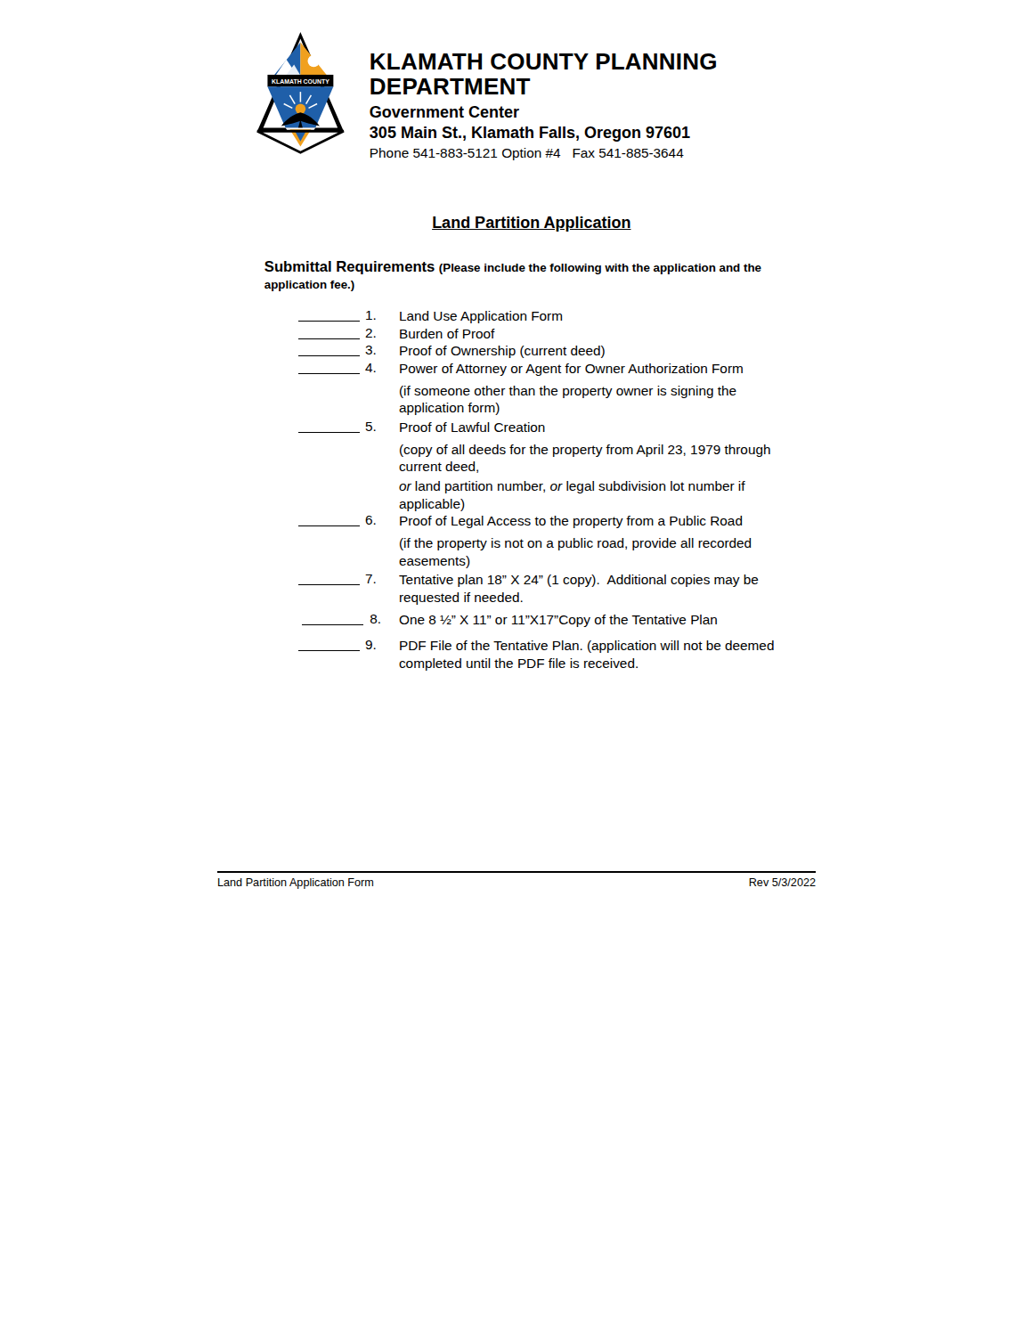Klamath County logo KLAMATH COUNTY
KLAMATH COUNTY PLANNING DEPARTMENT
Government Center
305 Main St., Klamath Falls, Oregon 97601
Phone 541-883-5121 Option #4 Fax 541-885-3644
Land Partition Application
Submittal Requirements (Please include the following with the application and the application fee.)
| | 1. | Land Use Application Form |
| | 2. | Burden of Proof |
| | 3. | Proof of Ownership (current deed) |
| | 4. | Power of Attorney or Agent for Owner Authorization Form (if someone other than the property owner is signing the application form) |
| | 5. | Proof of Lawful Creation (copy of all deeds for the property from April 23, 1979 through current deed, or land partition number, or legal subdivision lot number if applicable) |
| | 6. | Proof of Legal Access to the property from a Public Road (if the property is not on a public road, provide all recorded easements) |
| | 7. | Tentative plan 18” X 24” (1 copy). Additional copies may be requested if needed. |
| | 8. | One 8 ½” X 11” or 11”X17”Copy of the Tentative Plan |
| | 9. | PDF File of the Tentative Plan. (application will not be deemed completed until the PDF file is received. |
Land Partition Application Form Rev 5/3/2022